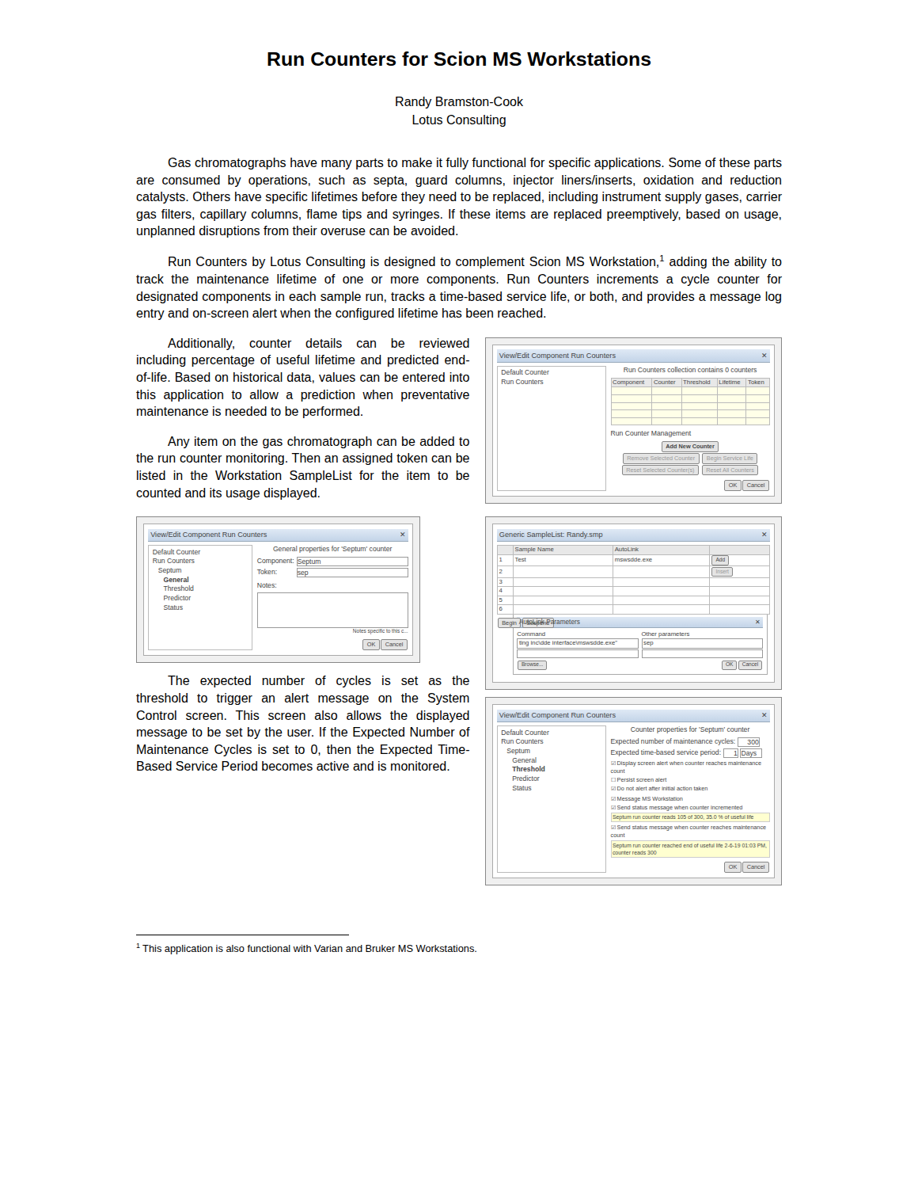Run Counters for Scion MS Workstations
Randy Bramston-Cook
Lotus Consulting
Gas chromatographs have many parts to make it fully functional for specific applications. Some of these parts are consumed by operations, such as septa, guard columns, injector liners/inserts, oxidation and reduction catalysts. Others have specific lifetimes before they need to be replaced, including instrument supply gases, carrier gas filters, capillary columns, flame tips and syringes. If these items are replaced preemptively, based on usage, unplanned disruptions from their overuse can be avoided.
Run Counters by Lotus Consulting is designed to complement Scion MS Workstation,1 adding the ability to track the maintenance lifetime of one or more components. Run Counters increments a cycle counter for designated components in each sample run, tracks a time-based service life, or both, and provides a message log entry and on-screen alert when the configured lifetime has been reached.
View/Edit Component Run Counters✕
Default Counter
Run Counters
Run Counters collection contains 0 counters
| Component | Counter | Threshold | Lifetime | Token |
| --- | --- | --- | --- | --- |
Run Counter Management
Add New Counter
Remove Selected Counter Begin Service Life
Reset Selected Counter(s) Reset All Counters
OK Cancel
Additionally, counter details can be reviewed including percentage of useful lifetime and predicted end-of-life. Based on historical data, values can be entered into this application to allow a prediction when preventative maintenance is needed to be performed.
Any item on the gas chromatograph can be added to the run counter monitoring. Then an assigned token can be listed in the Workstation SampleList for the item to be counted and its usage displayed.
View/Edit Component Run Counters✕
Default Counter
Run Counters
Septum
General
Threshold
Predictor
Status
General properties for 'Septum' counter
Component: Septum
Token: sep
Notes:
Notes specific to this c...
OK Cancel
Generic SampleList: Randy.smp✕
| | Sample Name | AutoLink | |
| --- | --- | --- | --- |
| 1 | Test | mswsdde.exe | Add |
| 2 | | | Insert |
| 3 | | | |
| 4 | | | |
| 5 | | | |
| 6 | | | |
Begin Suspend
AutoLink Parameters✕
Command
ting inc\dde interface\mswsdde.exe"
Browse...
Other parameters
sep
OK Cancel
View/Edit Component Run Counters✕
Default Counter
Run Counters
Septum
General
Threshold
Predictor
Status
Counter properties for 'Septum' counter
Expected number of maintenance cycles: 300
Expected time-based service period: 1 Days
☑ Display screen alert when counter reaches maintenance count
☐ Persist screen alert
☑ Do not alert after initial action taken
☑ Message MS Workstation
☑ Send status message when counter incremented
Septum run counter reads 105 of 300, 35.0 % of useful life
☑ Send status message when counter reaches maintenance count
Septum run counter reached end of useful life 2-6-19 01:03 PM, counter reads 300
OK Cancel
The expected number of cycles is set as the threshold to trigger an alert message on the System Control screen. This screen also allows the displayed message to be set by the user. If the Expected Number of Maintenance Cycles is set to 0, then the Expected Time-Based Service Period becomes active and is monitored.
1This application is also functional with Varian and Bruker MS Workstations.